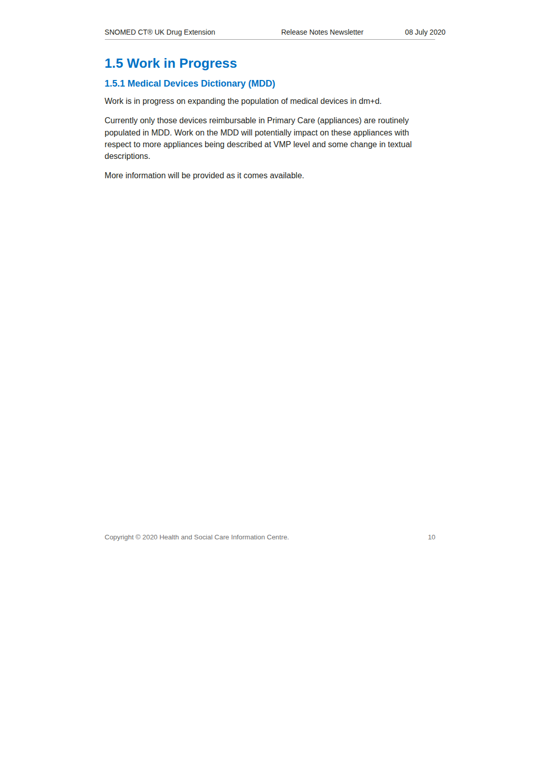SNOMED CT® UK Drug Extension Release Notes Newsletter 08 July 2020
1.5 Work in Progress
1.5.1 Medical Devices Dictionary (MDD)
Work is in progress on expanding the population of medical devices in dm+d.
Currently only those devices reimbursable in Primary Care (appliances) are routinely populated in MDD. Work on the MDD will potentially impact on these appliances with respect to more appliances being described at VMP level and some change in textual descriptions.
More information will be provided as it comes available.
Copyright © 2020 Health and Social Care Information Centre. 10